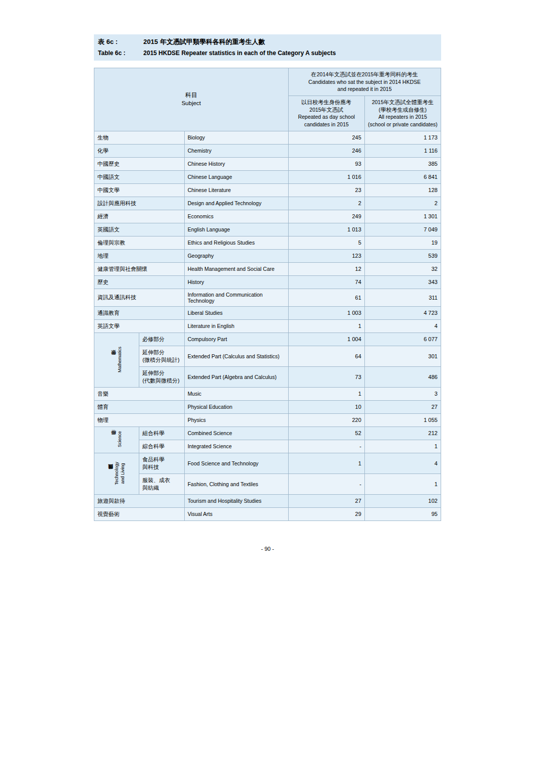表 6c : 2015 年文憑試甲類學科各科的重考生人數
Table 6c : 2015 HKDSE Repeater statistics in each of the Category A subjects
| 科目 Subject | 在2014年文憑試並在2015年重考同科的考生 Candidates who sat the subject in 2014 HKDSE and repeated it in 2015 |
| --- | --- |
| 以日校考生身份應考 2015年文憑試 Repeated as day school candidates in 2015 | 2015年文憑試全體重考生 (學校考生或自修生) All repeaters in 2015 (school or private candidates) |
| 生物 | Biology | 245 | 1 173 |
| 化學 | Chemistry | 246 | 1 116 |
| 中國歷史 | Chinese History | 93 | 385 |
| 中國語文 | Chinese Language | 1 016 | 6 841 |
| 中國文學 | Chinese Literature | 23 | 128 |
| 設計與應用科技 | Design and Applied Technology | 2 | 2 |
| 經濟 | Economics | 249 | 1 301 |
| 英國語文 | English Language | 1 013 | 7 049 |
| 倫理與宗教 | Ethics and Religious Studies | 5 | 19 |
| 地理 | Geography | 123 | 539 |
| 健康管理與社會關懷 | Health Management and Social Care | 12 | 32 |
| 歷史 | History | 74 | 343 |
| 資訊及通訊科技 | Information and Communication Technology | 61 | 311 |
| 通識教育 | Liberal Studies | 1 003 | 4 723 |
| 英語文學 | Literature in English | 1 | 4 |
| 數學 Mathematics | 必修部分 | Compulsory Part | 1 004 | 6 077 |
| 延伸部分 (微積分與統計) | Extended Part (Calculus and Statistics) | 64 | 301 |
| 延伸部分 (代數與微積分) | Extended Part (Algebra and Calculus) | 73 | 486 |
| 音樂 | Music | 1 | 3 |
| 體育 | Physical Education | 10 | 27 |
| 物理 | Physics | 220 | 1 055 |
| 科學 Science | 組合科學 | Combined Science | 52 | 212 |
| 綜合科學 | Integrated Science | - | 1 |
| 科技與生活 Technology and Living | 食品科學 與科技 | Food Science and Technology | 1 | 4 |
| 服裝、成衣 與紡織 | Fashion, Clothing and Textiles | - | 1 |
| 旅遊與款待 | Tourism and Hospitality Studies | 27 | 102 |
| 視覺藝術 | Visual Arts | 29 | 95 |
- 90 -